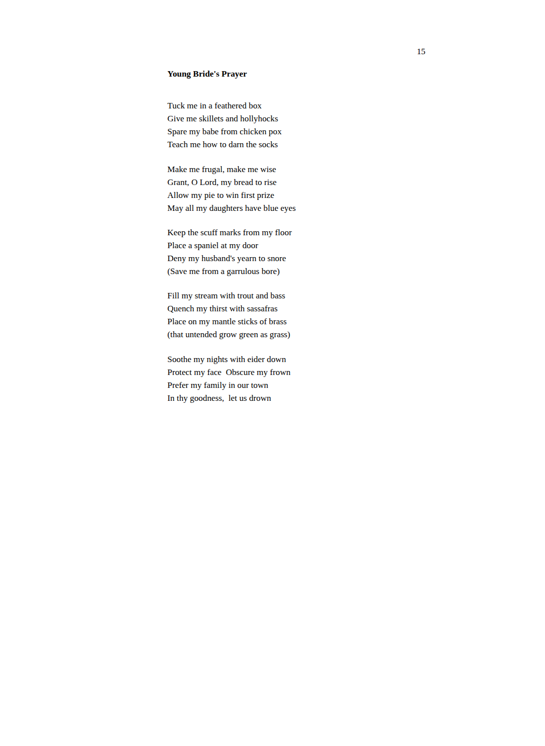15
Young Bride's Prayer
Tuck me in a feathered box
Give me skillets and hollyhocks
Spare my babe from chicken pox
Teach me how to darn the socks
Make me frugal, make me wise
Grant, O Lord, my bread to rise
Allow my pie to win first prize
May all my daughters have blue eyes
Keep the scuff marks from my floor
Place a spaniel at my door
Deny my husband's yearn to snore
(Save me from a garrulous bore)
Fill my stream with trout and bass
Quench my thirst with sassafras
Place on my mantle sticks of brass
(that untended grow green as grass)
Soothe my nights with eider down
Protect my face Obscure my frown
Prefer my family in our town
In thy goodness, let us drown